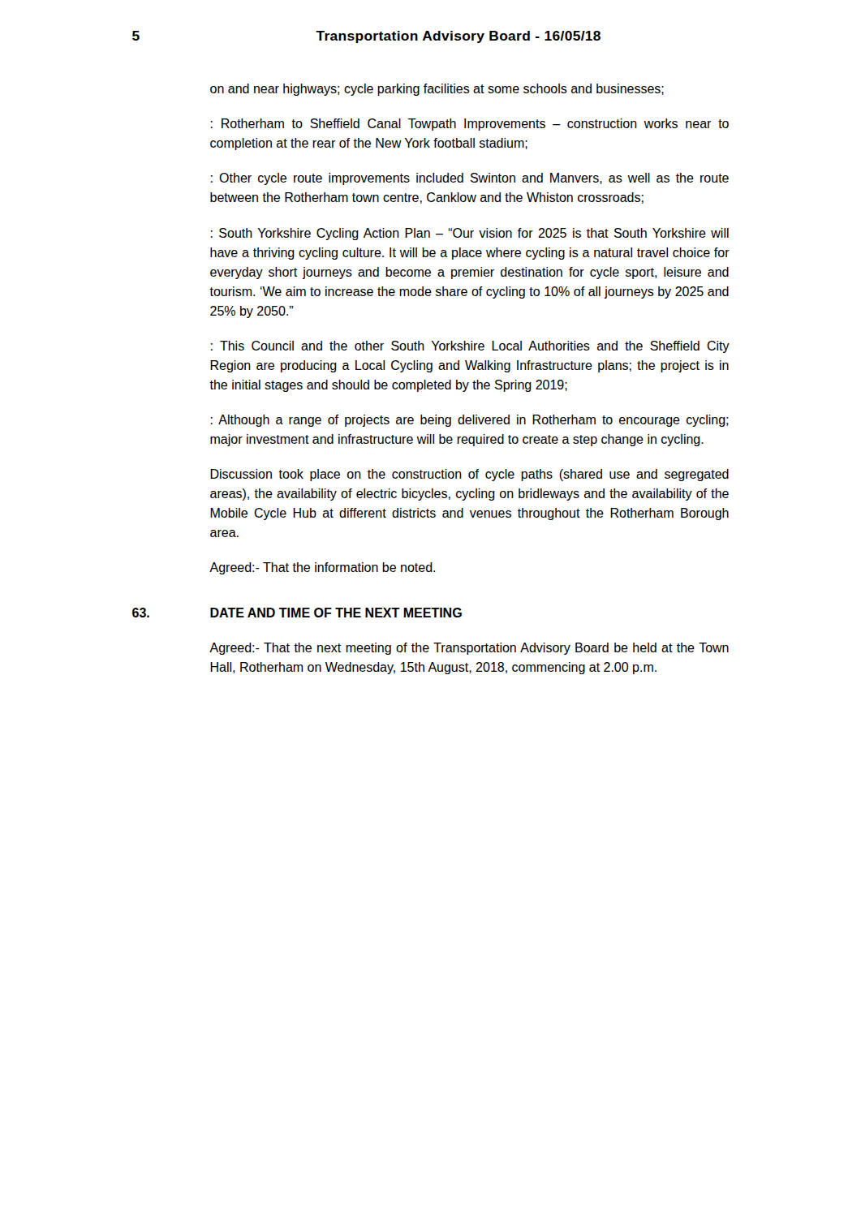5
Transportation Advisory Board - 16/05/18
on and near highways; cycle parking facilities at some schools and businesses;
: Rotherham to Sheffield Canal Towpath Improvements – construction works near to completion at the rear of the New York football stadium;
: Other cycle route improvements included Swinton and Manvers, as well as the route between the Rotherham town centre, Canklow and the Whiston crossroads;
: South Yorkshire Cycling Action Plan – “Our vision for 2025 is that South Yorkshire will have a thriving cycling culture. It will be a place where cycling is a natural travel choice for everyday short journeys and become a premier destination for cycle sport, leisure and tourism. ‘We aim to increase the mode share of cycling to 10% of all journeys by 2025 and 25% by 2050.”
: This Council and the other South Yorkshire Local Authorities and the Sheffield City Region are producing a Local Cycling and Walking Infrastructure plans; the project is in the initial stages and should be completed by the Spring 2019;
: Although a range of projects are being delivered in Rotherham to encourage cycling; major investment and infrastructure will be required to create a step change in cycling.
Discussion took place on the construction of cycle paths (shared use and segregated areas), the availability of electric bicycles, cycling on bridleways and the availability of the Mobile Cycle Hub at different districts and venues throughout the Rotherham Borough area.
Agreed:- That the information be noted.
63.
Date and Time of the Next Meeting
Agreed:- That the next meeting of the Transportation Advisory Board be held at the Town Hall, Rotherham on Wednesday, 15th August, 2018, commencing at 2.00 p.m.